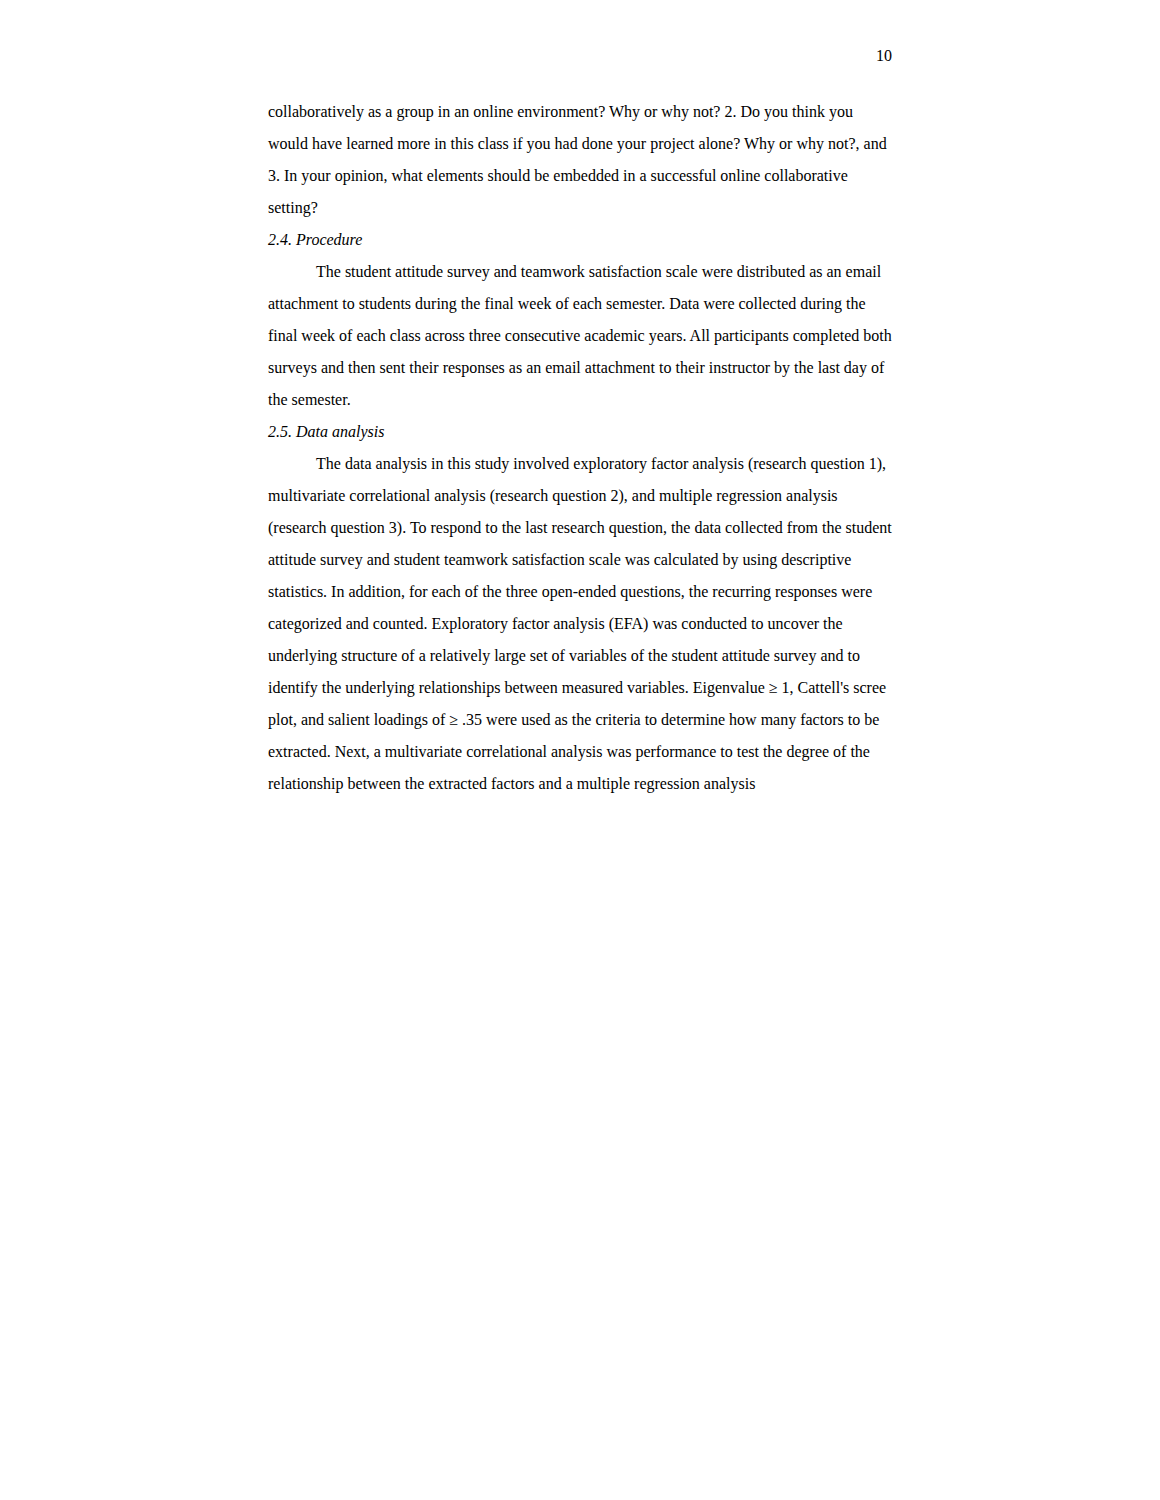10
collaboratively as a group in an online environment? Why or why not? 2. Do you think you would have learned more in this class if you had done your project alone? Why or why not?, and 3. In your opinion, what elements should be embedded in a successful online collaborative setting?
2.4. Procedure
The student attitude survey and teamwork satisfaction scale were distributed as an email attachment to students during the final week of each semester. Data were collected during the final week of each class across three consecutive academic years. All participants completed both surveys and then sent their responses as an email attachment to their instructor by the last day of the semester.
2.5. Data analysis
The data analysis in this study involved exploratory factor analysis (research question 1), multivariate correlational analysis (research question 2), and multiple regression analysis (research question 3). To respond to the last research question, the data collected from the student attitude survey and student teamwork satisfaction scale was calculated by using descriptive statistics. In addition, for each of the three open-ended questions, the recurring responses were categorized and counted. Exploratory factor analysis (EFA) was conducted to uncover the underlying structure of a relatively large set of variables of the student attitude survey and to identify the underlying relationships between measured variables. Eigenvalue ≥ 1, Cattell's scree plot, and salient loadings of ≥ .35 were used as the criteria to determine how many factors to be extracted. Next, a multivariate correlational analysis was performance to test the degree of the relationship between the extracted factors and a multiple regression analysis